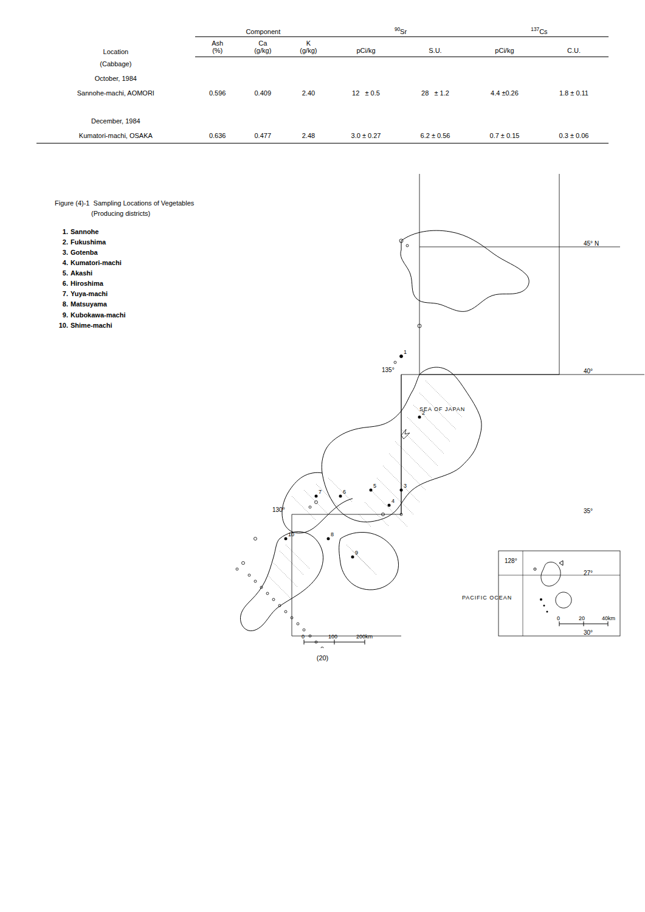| Location | Component | 90 Sr | 137 Cs |
| --- | --- | --- | --- |
| Ash (%) | Ca (g/kg) | K (g/kg) | pCi/kg | S.U. | pCi/kg | C.U. |
| (Cabbage) | | | | | | | |
| October, 1984 | | | | | | | |
| Sannohe-machi, AOMORI | 0.596 | 0.409 | 2.40 | 12 ± 0.5 | 28 ± 1.2 | 4.4 ±0.26 | 1.8 ± 0.11 |
| December, 1984 | | | | | | | |
| Kumatori-machi, OSAKA | 0.636 | 0.477 | 2.48 | 3.0 ± 0.27 | 6.2 ± 0.56 | 0.7 ± 0.15 | 0.3 ± 0.06 |
Figure (4)-1 Sampling Locations of Vegetables (Producing districts)
1. Sannohe
2. Fukushima
3. Gotenba
4. Kumatori-machi
5. Akashi
6. Hiroshima
7. Yuya-machi
8. Matsuyama
9. Kubokawa-machi
10. Shime-machi
140° 145° E 45° N 40° 35° 30° 135° 130° 128° 27° SEA OF JAPAN PACIFIC OCEAN 1 2 3 4 5 6 7 8 9 10 0 20 40km 0 100 200km
(20)